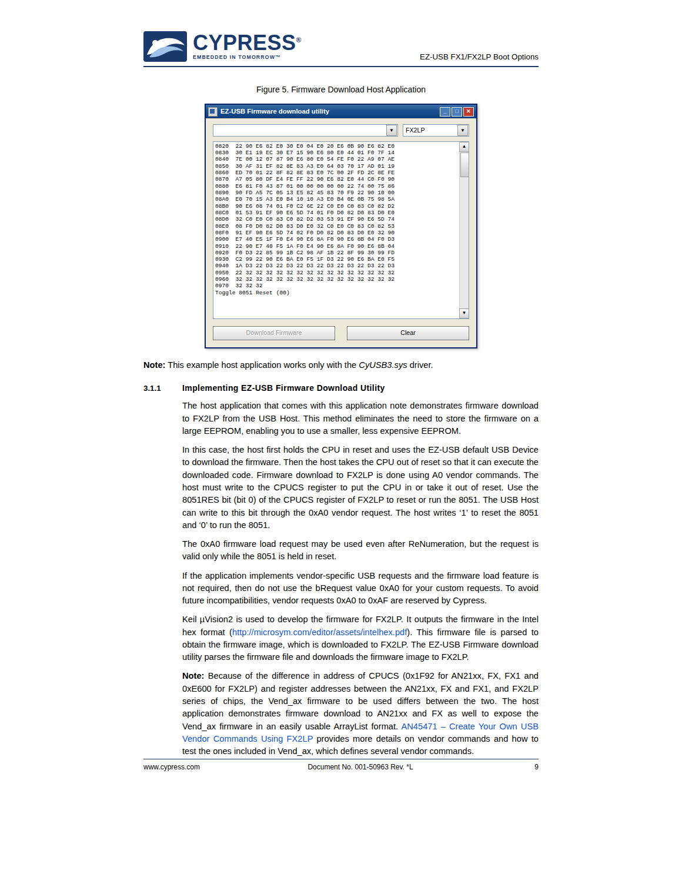CYPRESS®
EMBEDDED IN TOMORROW™
EZ-USB FX1/FX2LP Boot Options
Figure 5. Firmware Download Host Application
EZ-USB Firmware download utility
_
□
✕
▼
FX2LP ▼
0820 22 90 E6 82 E0 30 E0 04 E0 20 E6 0B 90 E6 82 E0 0830 30 E1 19 EC 30 E7 15 90 E6 80 E0 44 01 F0 7F 14 0840 7E 00 12 07 87 90 E6 80 E0 54 FE F0 22 A9 07 AE 0850 30 AF 31 EF 82 8E 83 A3 E0 64 03 70 17 AD 01 19 0860 ED 70 01 22 8F 82 8E 83 E0 7C 00 2F FD 2C 8E FE 0870 A7 05 80 DF E4 FE FF 22 90 E6 82 E0 44 C0 F0 90 0880 E6 81 F0 43 87 01 00 00 00 00 00 22 74 00 75 86 0890 90 FD A5 7C 05 13 E5 82 45 83 70 F9 22 90 10 00 08A0 E0 70 15 A3 E0 B4 10 10 A3 E0 B4 0E 0B 75 98 5A 08B0 90 E6 08 74 01 F0 C2 6E 22 C0 E0 C0 83 C0 82 D2 08C0 01 53 91 EF 90 E6 5D 74 01 F0 D0 82 D0 83 D0 E0 08D0 32 C0 E0 C0 83 C0 82 D2 03 53 91 EF 90 E6 5D 74 08E0 08 F0 D0 82 D0 83 D0 E0 32 C0 E0 C0 83 C0 82 53 08F0 91 EF 90 E6 5D 74 02 F0 D0 82 D0 83 D0 E0 32 90 0900 E7 40 E5 1F F0 E4 90 E6 8A F0 90 E6 8B 04 F0 D3 0910 22 90 E7 40 F5 1A F0 E4 90 E6 8A F0 90 E6 8B 04 0920 F0 D3 22 85 99 1B C2 98 AF 1B 22 8F 99 30 99 FD 0930 C2 99 22 90 E6 BA E0 F5 1F D3 22 90 E6 BA E0 F5 0940 1A D3 22 D3 22 D3 22 D3 22 D3 22 D3 22 D3 22 D3 0950 22 32 32 32 32 32 32 32 32 32 32 32 32 32 32 32 0960 32 32 32 32 32 32 32 32 32 32 32 32 32 32 32 32 0970 32 32 32 Toggle 8051 Reset (00)
▲
▼
Download Firmware
Clear
Note: This example host application works only with the CyUSB3.sys driver.
3.1.1
Implementing EZ-USB Firmware Download Utility
The host application that comes with this application note demonstrates firmware download to FX2LP from the USB Host. This method eliminates the need to store the firmware on a large EEPROM, enabling you to use a smaller, less expensive EEPROM.
In this case, the host first holds the CPU in reset and uses the EZ-USB default USB Device to download the firmware. Then the host takes the CPU out of reset so that it can execute the downloaded code. Firmware download to FX2LP is done using A0 vendor commands. The host must write to the CPUCS register to put the CPU in or take it out of reset. Use the 8051RES bit (bit 0) of the CPUCS register of FX2LP to reset or run the 8051. The USB Host can write to this bit through the 0xA0 vendor request. The host writes ‘1’ to reset the 8051 and ‘0’ to run the 8051.
The 0xA0 firmware load request may be used even after ReNumeration, but the request is valid only while the 8051 is held in reset.
If the application implements vendor-specific USB requests and the firmware load feature is not required, then do not use the bRequest value 0xA0 for your custom requests. To avoid future incompatibilities, vendor requests 0xA0 to 0xAF are reserved by Cypress.
Keil µVision2 is used to develop the firmware for FX2LP. It outputs the firmware in the Intel hex format (http://microsym.com/editor/assets/intelhex.pdf). This firmware file is parsed to obtain the firmware image, which is downloaded to FX2LP. The EZ-USB Firmware download utility parses the firmware file and downloads the firmware image to FX2LP.
Note: Because of the difference in address of CPUCS (0x1F92 for AN21xx, FX, FX1 and 0xE600 for FX2LP) and register addresses between the AN21xx, FX and FX1, and FX2LP series of chips, the Vend_ax firmware to be used differs between the two. The host application demonstrates firmware download to AN21xx and FX as well to expose the Vend_ax firmware in an easily usable ArrayList format. AN45471 – Create Your Own USB Vendor Commands Using FX2LP provides more details on vendor commands and how to test the ones included in Vend_ax, which defines several vendor commands.
www.cypress.com
Document No. 001-50963 Rev. *L
9